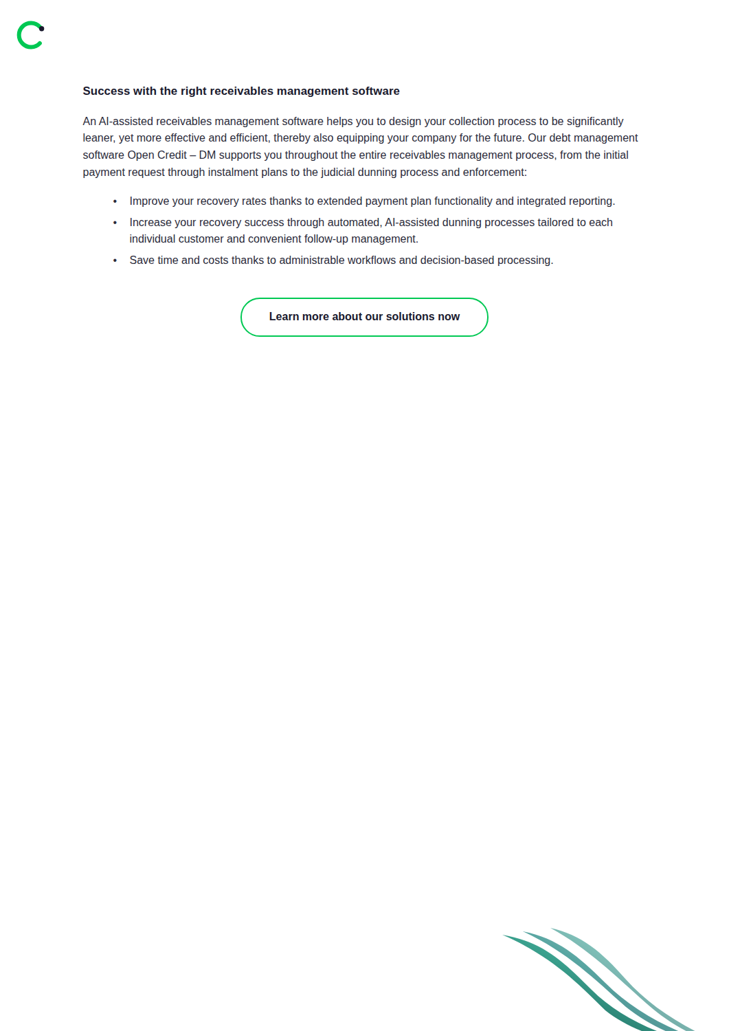Success with the right receivables management software
An AI-assisted receivables management software helps you to design your collection process to be significantly leaner, yet more effective and efficient, thereby also equipping your company for the future. Our debt management software Open Credit – DM supports you throughout the entire receivables management process, from the initial payment request through instalment plans to the judicial dunning process and enforcement:
Improve your recovery rates thanks to extended payment plan functionality and integrated reporting.
Increase your recovery success through automated, AI-assisted dunning processes tailored to each individual customer and convenient follow-up management.
Save time and costs thanks to administrable workflows and decision-based processing.
Learn more about our solutions now